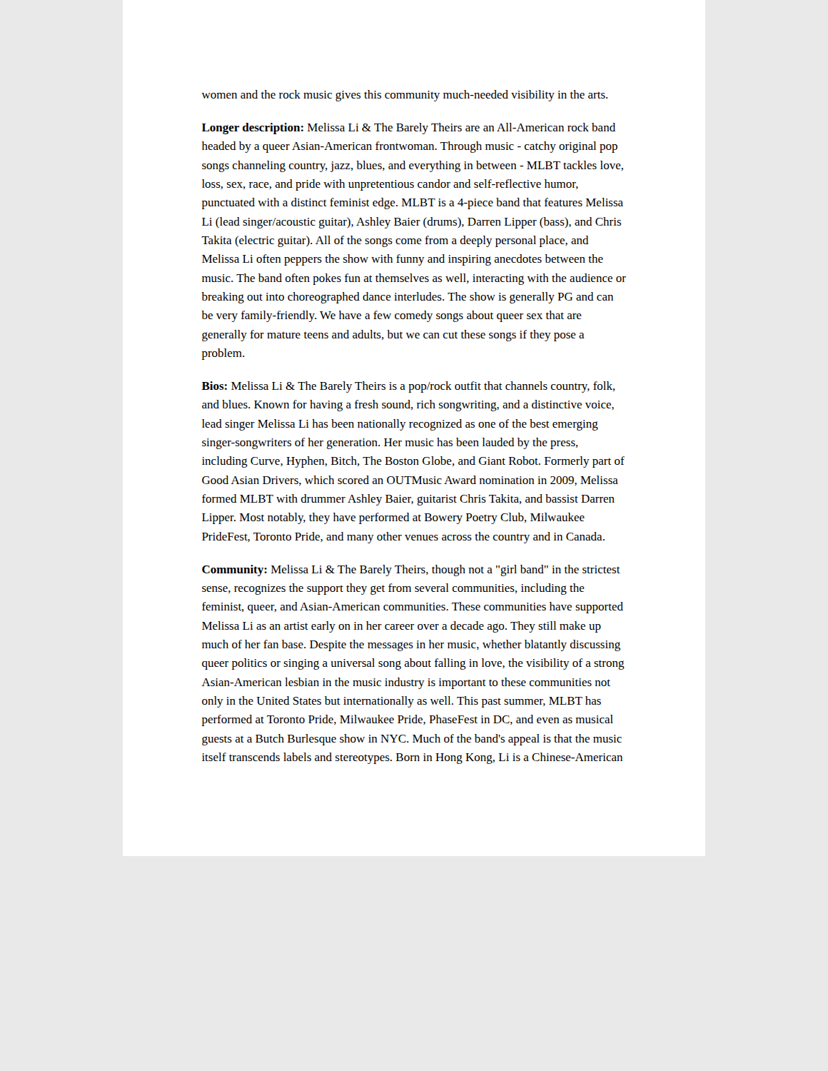women and the rock music gives this community much-needed visibility in the arts.
Longer description: Melissa Li & The Barely Theirs are an All-American rock band headed by a queer Asian-American frontwoman. Through music - catchy original pop songs channeling country, jazz, blues, and everything in between - MLBT tackles love, loss, sex, race, and pride with unpretentious candor and self-reflective humor, punctuated with a distinct feminist edge. MLBT is a 4-piece band that features Melissa Li (lead singer/acoustic guitar), Ashley Baier (drums), Darren Lipper (bass), and Chris Takita (electric guitar). All of the songs come from a deeply personal place, and Melissa Li often peppers the show with funny and inspiring anecdotes between the music. The band often pokes fun at themselves as well, interacting with the audience or breaking out into choreographed dance interludes. The show is generally PG and can be very family-friendly. We have a few comedy songs about queer sex that are generally for mature teens and adults, but we can cut these songs if they pose a problem.
Bios: Melissa Li & The Barely Theirs is a pop/rock outfit that channels country, folk, and blues. Known for having a fresh sound, rich songwriting, and a distinctive voice, lead singer Melissa Li has been nationally recognized as one of the best emerging singer-songwriters of her generation. Her music has been lauded by the press, including Curve, Hyphen, Bitch, The Boston Globe, and Giant Robot. Formerly part of Good Asian Drivers, which scored an OUTMusic Award nomination in 2009, Melissa formed MLBT with drummer Ashley Baier, guitarist Chris Takita, and bassist Darren Lipper. Most notably, they have performed at Bowery Poetry Club, Milwaukee PrideFest, Toronto Pride, and many other venues across the country and in Canada.
Community: Melissa Li & The Barely Theirs, though not a "girl band" in the strictest sense, recognizes the support they get from several communities, including the feminist, queer, and Asian-American communities. These communities have supported Melissa Li as an artist early on in her career over a decade ago. They still make up much of her fan base. Despite the messages in her music, whether blatantly discussing queer politics or singing a universal song about falling in love, the visibility of a strong Asian-American lesbian in the music industry is important to these communities not only in the United States but internationally as well. This past summer, MLBT has performed at Toronto Pride, Milwaukee Pride, PhaseFest in DC, and even as musical guests at a Butch Burlesque show in NYC. Much of the band's appeal is that the music itself transcends labels and stereotypes. Born in Hong Kong, Li is a Chinese-American